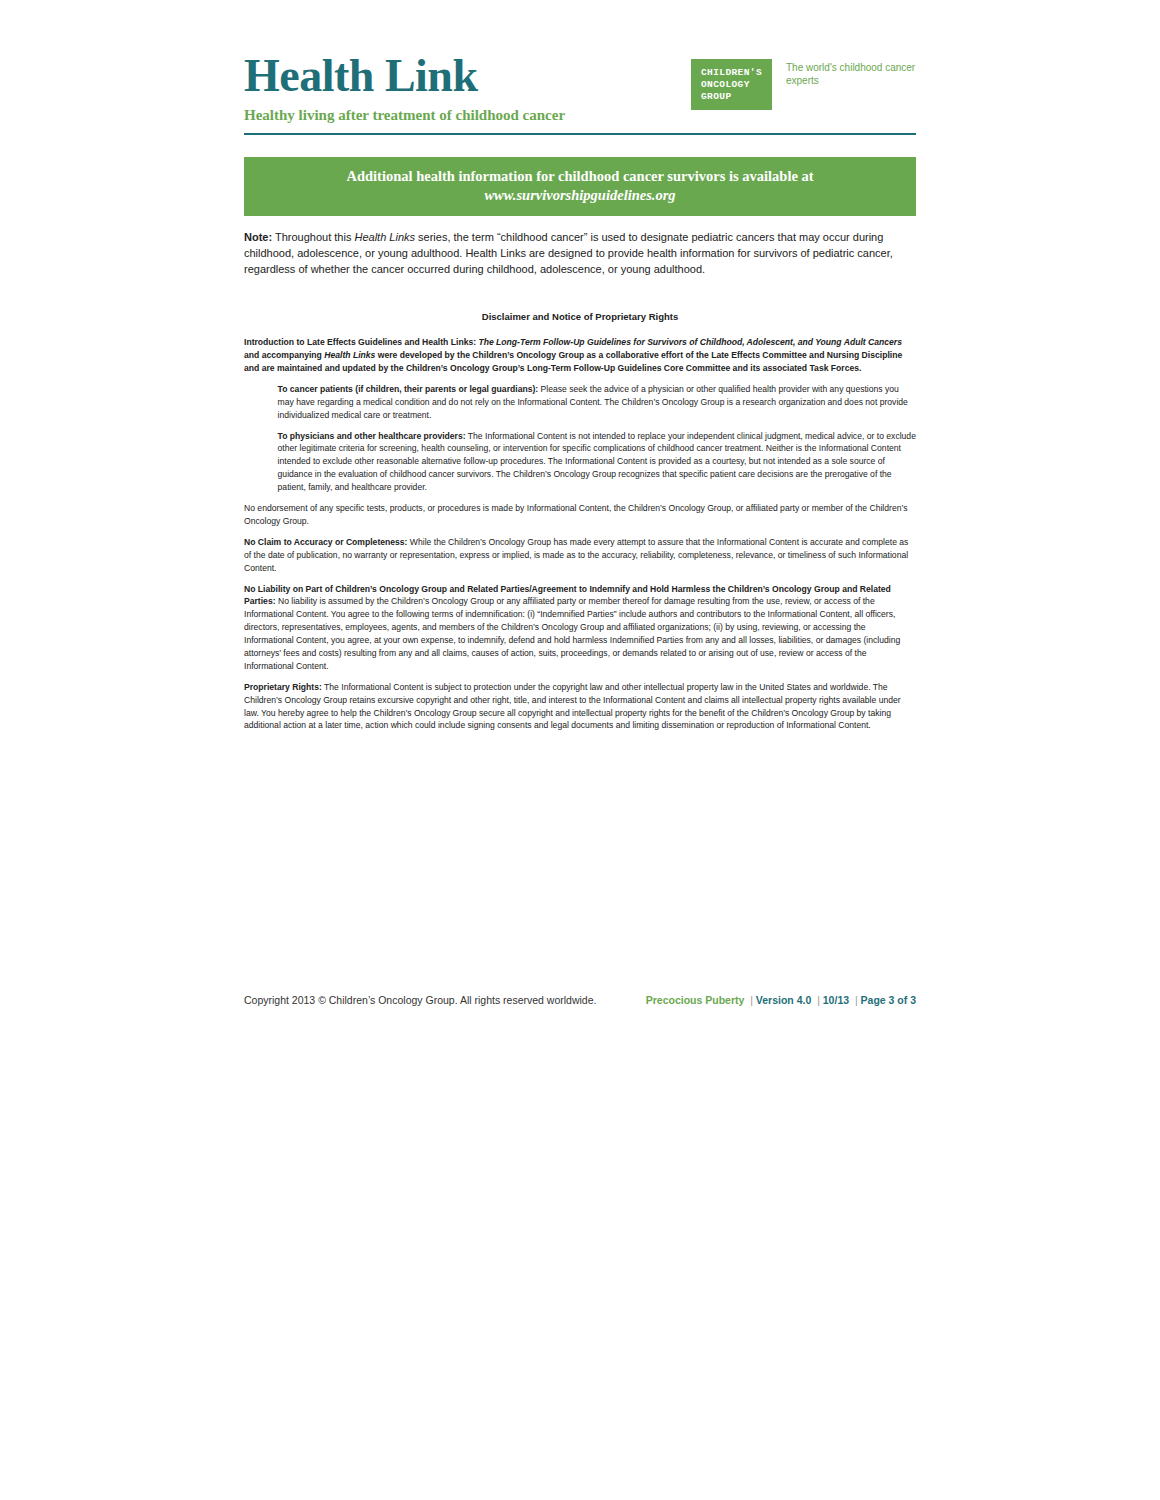Health Link
Healthy living after treatment of childhood cancer
Children's
Oncology
Group
The world's childhood cancer experts
Additional health information for childhood cancer survivors is available at
www.survivorshipguidelines.org
Note: Throughout this Health Links series, the term “childhood cancer” is used to designate pediatric cancers that may occur during childhood, adolescence, or young adulthood. Health Links are designed to provide health information for survivors of pediatric cancer, regardless of whether the cancer occurred during childhood, adolescence, or young adulthood.
Disclaimer and Notice of Proprietary Rights
Introduction to Late Effects Guidelines and Health Links: The Long-Term Follow-Up Guidelines for Survivors of Childhood, Adolescent, and Young Adult Cancers and accompanying Health Links were developed by the Children’s Oncology Group as a collaborative effort of the Late Effects Committee and Nursing Discipline and are maintained and updated by the Children’s Oncology Group’s Long-Term Follow-Up Guidelines Core Committee and its associated Task Forces.
To cancer patients (if children, their parents or legal guardians): Please seek the advice of a physician or other qualified health provider with any questions you may have regarding a medical condition and do not rely on the Informational Content. The Children’s Oncology Group is a research organization and does not provide individualized medical care or treatment.
To physicians and other healthcare providers: The Informational Content is not intended to replace your independent clinical judgment, medical advice, or to exclude other legitimate criteria for screening, health counseling, or intervention for specific complications of childhood cancer treatment. Neither is the Informational Content intended to exclude other reasonable alternative follow-up procedures. The Informational Content is provided as a courtesy, but not intended as a sole source of guidance in the evaluation of childhood cancer survivors. The Children’s Oncology Group recognizes that specific patient care decisions are the prerogative of the patient, family, and healthcare provider.
No endorsement of any specific tests, products, or procedures is made by Informational Content, the Children’s Oncology Group, or affiliated party or member of the Children’s Oncology Group.
No Claim to Accuracy or Completeness: While the Children’s Oncology Group has made every attempt to assure that the Informational Content is accurate and complete as of the date of publication, no warranty or representation, express or implied, is made as to the accuracy, reliability, completeness, relevance, or timeliness of such Informational Content.
No Liability on Part of Children’s Oncology Group and Related Parties/Agreement to Indemnify and Hold Harmless the Children’s Oncology Group and Related Parties: No liability is assumed by the Children’s Oncology Group or any affiliated party or member thereof for damage resulting from the use, review, or access of the Informational Content. You agree to the following terms of indemnification: (i) “Indemnified Parties” include authors and contributors to the Informational Content, all officers, directors, representatives, employees, agents, and members of the Children’s Oncology Group and affiliated organizations; (ii) by using, reviewing, or accessing the Informational Content, you agree, at your own expense, to indemnify, defend and hold harmless Indemnified Parties from any and all losses, liabilities, or damages (including attorneys’ fees and costs) resulting from any and all claims, causes of action, suits, proceedings, or demands related to or arising out of use, review or access of the Informational Content.
Proprietary Rights: The Informational Content is subject to protection under the copyright law and other intellectual property law in the United States and worldwide. The Children’s Oncology Group retains excursive copyright and other right, title, and interest to the Informational Content and claims all intellectual property rights available under law. You hereby agree to help the Children’s Oncology Group secure all copyright and intellectual property rights for the benefit of the Children’s Oncology Group by taking additional action at a later time, action which could include signing consents and legal documents and limiting dissemination or reproduction of Informational Content.
Copyright 2013 © Children’s Oncology Group. All rights reserved worldwide.
Precocious Puberty | Version 4.0 | 10/13 | Page 3 of 3